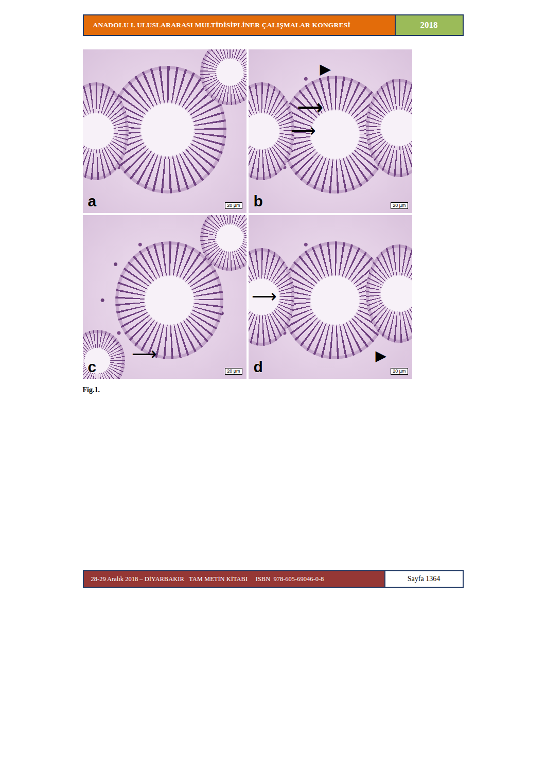ANADOLU I. ULUSLARARASI MULTİDİSİPLİNER ÇALIŞMALAR KONGRESİ
2018
a
20 µm
▶
⟶
⟶
b
20 µm
⟶
c
20 µm
⟶
▶
d
20 µm
Fig.1.
28-29 Aralık 2018 – DİYARBAKIR TAM METİN KİTABI ISBN 978-605-69046-0-8
Sayfa 1364